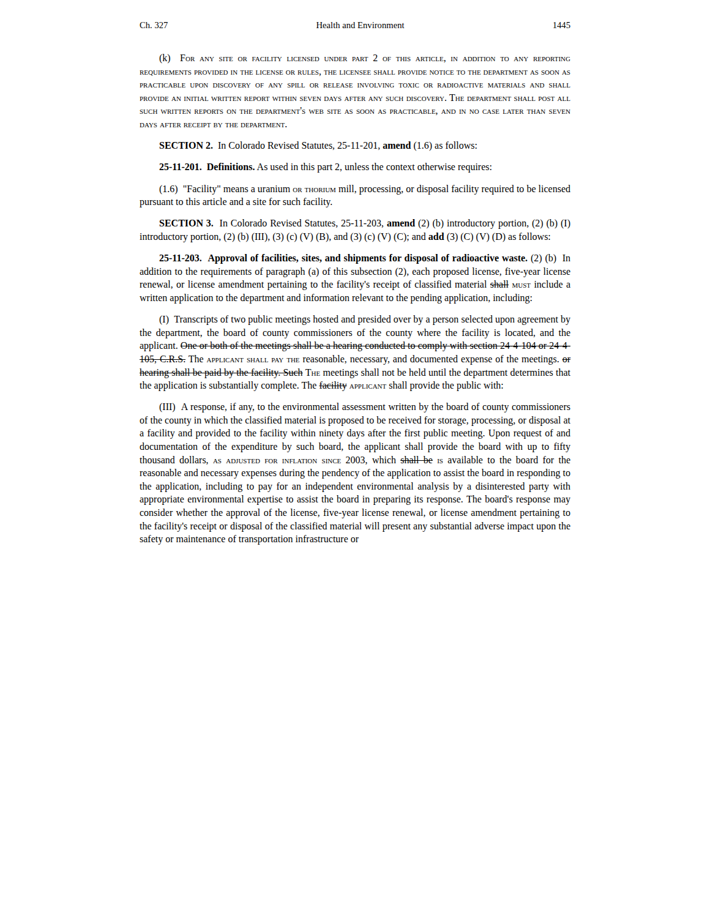Ch. 327 Health and Environment 1445
(k) For any site or facility licensed under part 2 of this article, in addition to any reporting requirements provided in the license or rules, the licensee shall provide notice to the department as soon as practicable upon discovery of any spill or release involving toxic or radioactive materials and shall provide an initial written report within seven days after any such discovery. The department shall post all such written reports on the department's web site as soon as practicable, and in no case later than seven days after receipt by the department.
SECTION 2. In Colorado Revised Statutes, 25-11-201, amend (1.6) as follows:
25-11-201. Definitions. As used in this part 2, unless the context otherwise requires:
(1.6) "Facility" means a uranium or thorium mill, processing, or disposal facility required to be licensed pursuant to this article and a site for such facility.
SECTION 3. In Colorado Revised Statutes, 25-11-203, amend (2) (b) introductory portion, (2) (b) (I) introductory portion, (2) (b) (III), (3) (c) (V) (B), and (3) (c) (V) (C); and add (3) (C) (V) (D) as follows:
25-11-203. Approval of facilities, sites, and shipments for disposal of radioactive waste. (2) (b) In addition to the requirements of paragraph (a) of this subsection (2), each proposed license, five-year license renewal, or license amendment pertaining to the facility's receipt of classified material shall must include a written application to the department and information relevant to the pending application, including:
(I) Transcripts of two public meetings hosted and presided over by a person selected upon agreement by the department, the board of county commissioners of the county where the facility is located, and the applicant. One or both of the meetings shall be a hearing conducted to comply with section 24-4-104 or 24-4-105, C.R.S. The applicant shall pay the reasonable, necessary, and documented expense of the meetings. or hearing shall be paid by the facility. Such The meetings shall not be held until the department determines that the application is substantially complete. The facility applicant shall provide the public with:
(III) A response, if any, to the environmental assessment written by the board of county commissioners of the county in which the classified material is proposed to be received for storage, processing, or disposal at a facility and provided to the facility within ninety days after the first public meeting. Upon request of and documentation of the expenditure by such board, the applicant shall provide the board with up to fifty thousand dollars, as adjusted for inflation since 2003, which shall be is available to the board for the reasonable and necessary expenses during the pendency of the application to assist the board in responding to the application, including to pay for an independent environmental analysis by a disinterested party with appropriate environmental expertise to assist the board in preparing its response. The board's response may consider whether the approval of the license, five-year license renewal, or license amendment pertaining to the facility's receipt or disposal of the classified material will present any substantial adverse impact upon the safety or maintenance of transportation infrastructure or